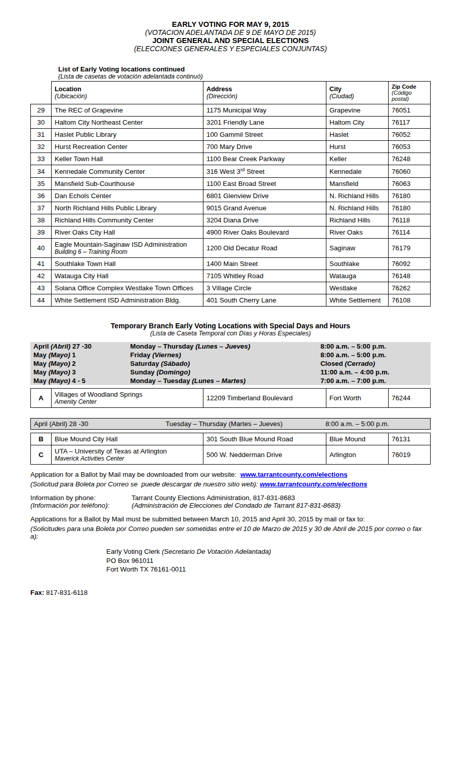EARLY VOTING FOR MAY 9, 2015
(VOTACION ADELANTADA DE 9 DE MAYO DE 2015)
JOINT GENERAL AND SPECIAL ELECTIONS
(ELECCIONES GENERALES Y ESPECIALES CONJUNTAS)
List of Early Voting locations continued
(Lista de casetas de votación adelantada continuó)
| | Location (Ubicación) | Address (Dirección) | City (Ciudad) | Zip Code (Código postal) |
| --- | --- | --- | --- | --- |
| 29 | The REC of Grapevine | 1175 Municipal Way | Grapevine | 76051 |
| 30 | Haltom City Northeast Center | 3201 Friendly Lane | Haltom City | 76117 |
| 31 | Haslet Public Library | 100 Gammil Street | Haslet | 76052 |
| 32 | Hurst Recreation Center | 700 Mary Drive | Hurst | 76053 |
| 33 | Keller Town Hall | 1100 Bear Creek Parkway | Keller | 76248 |
| 34 | Kennedale Community Center | 316 West 3 rd Street | Kennedale | 76060 |
| 35 | Mansfield Sub-Courthouse | 1100 East Broad Street | Mansfield | 76063 |
| 36 | Dan Echols Center | 6801 Glenview Drive | N. Richland Hills | 76180 |
| 37 | North Richland Hills Public Library | 9015 Grand Avenue | N. Richland Hills | 76180 |
| 38 | Richland Hills Community Center | 3204 Diana Drive | Richland Hills | 76118 |
| 39 | River Oaks City Hall | 4900 River Oaks Boulevard | River Oaks | 76114 |
| 40 | Eagle Mountain-Saginaw ISD Administration Building 6 – Training Room | 1200 Old Decatur Road | Saginaw | 76179 |
| 41 | Southlake Town Hall | 1400 Main Street | Southlake | 76092 |
| 42 | Watauga City Hall | 7105 Whitley Road | Watauga | 76148 |
| 43 | Solana Office Complex Westlake Town Offices | 3 Village Circle | Westlake | 76262 |
| 44 | White Settlement ISD Administration Bldg. | 401 South Cherry Lane | White Settlement | 76108 |
Temporary Branch Early Voting Locations with Special Days and Hours
(Lista de Caseta Temporal con Días y Horas Especiales)
| April (Abril) 27 -30 | Monday – Thursday (Lunes – Jueves) | 8:00 a.m. – 5:00 p.m. |
| May (Mayo) 1 | Friday (Viernes) | 8:00 a.m. – 5:00 p.m. |
| May (Mayo) 2 | Saturday (Sábado) | Closed (Cerrado) |
| May (Mayo) 3 | Sunday (Domingo) | 11:00 a.m. – 4:00 p.m. |
| May (Mayo) 4 - 5 | Monday – Tuesday (Lunes – Martes) | 7:00 a.m. – 7:00 p.m. |
| A | Villages of Woodland Springs Amenity Center | 12209 Timberland Boulevard | Fort Worth | 76244 |
| April (Abril) 28 -30 | Tuesday – Thursday (Martes – Jueves) | 8:00 a.m. – 5:00 p.m. |
| B | Blue Mound City Hall | 301 South Blue Mound Road | Blue Mound | 76131 |
| C | UTA – University of Texas at Arlington Maverick Activities Center | 500 W. Nedderman Drive | Arlington | 76019 |
Application for a Ballot by Mail may be downloaded from our website: www.tarrantcounty.com/elections
(Solicitud para Boleta por Correo se puede descargar de nuestro sitio web): www.tarrantcounty.com/elections
| Information by phone: | Tarrant County Elections Administration, 817-831-8683 |
| (Información por teléfono): | (Administración de Elecciones del Condado de Tarrant 817-831-8683) |
Applications for a Ballot by Mail must be submitted between March 10, 2015 and April 30, 2015 by mail or fax to:
(Solicitudes para una Boleta por Correo pueden ser sometidas entre el 10 de Marzo de 2015 y 30 de Abril de 2015 por correo o fax a):
Early Voting Clerk (Secretario De Votación Adelantada)
PO Box 961011
Fort Worth TX 76161-0011
Fax: 817-831-6118